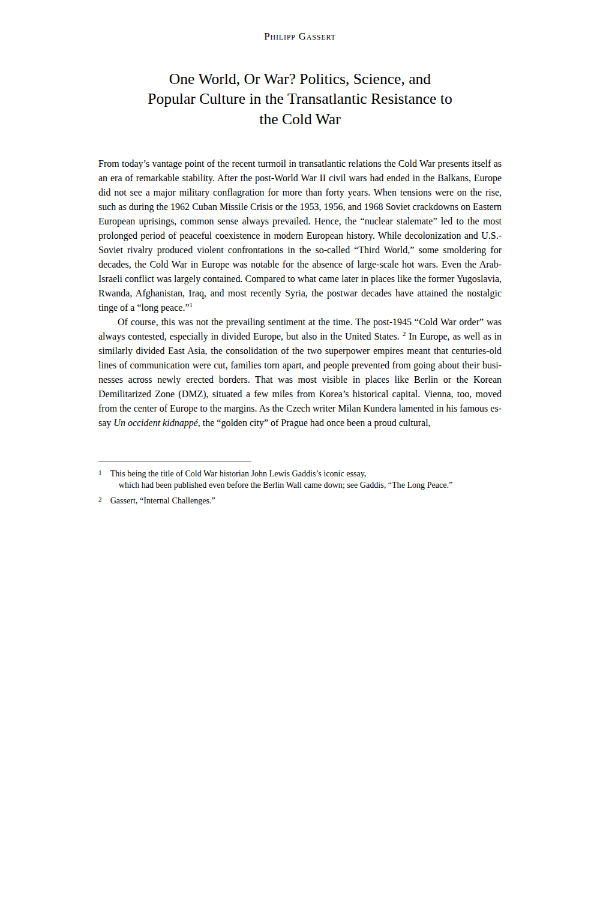Philipp Gassert
One World, Or War? Politics, Science, and
Popular Culture in the Transatlantic Resistance to
the Cold War
From today’s vantage point of the recent turmoil in transatlantic relations the Cold War presents itself as an era of remarkable stability. After the post-World War II civil wars had ended in the Balkans, Europe did not see a major military conflagration for more than forty years. When tensions were on the rise, such as during the 1962 Cuban Missile Crisis or the 1953, 1956, and 1968 Soviet crackdowns on Eastern European uprisings, common sense always prevailed. Hence, the “nuclear stalemate” led to the most prolonged period of peaceful coexistence in modern European history. While decolonization and U.S.-Soviet rivalry produced violent confrontations in the so-called “Third World,” some smoldering for decades, the Cold War in Europe was notable for the absence of large-scale hot wars. Even the Arab-Israeli conflict was largely contained. Compared to what came later in places like the former Yugoslavia, Rwanda, Afghanistan, Iraq, and most recently Syria, the postwar decades have attained the nostalgic tinge of a “long peace.”1
Of course, this was not the prevailing sentiment at the time. The post-1945 “Cold War order” was always contested, especially in divided Europe, but also in the United States. 2 In Europe, as well as in similarly divided East Asia, the consolidation of the two superpower empires meant that centuries-old lines of communication were cut, families torn apart, and people prevented from going about their businesses across newly erected borders. That was most visible in places like Berlin or the Korean Demilitarized Zone (DMZ), situated a few miles from Korea’s historical capital. Vienna, too, moved from the center of Europe to the margins. As the Czech writer Milan Kundera lamented in his famous essay Un occident kidnappé, the “golden city” of Prague had once been a proud cultural,
1 This being the title of Cold War historian John Lewis Gaddis’s iconic essay, which had been published even before the Berlin Wall came down; see Gaddis, “The Long Peace.”
2 Gassert, “Internal Challenges.”